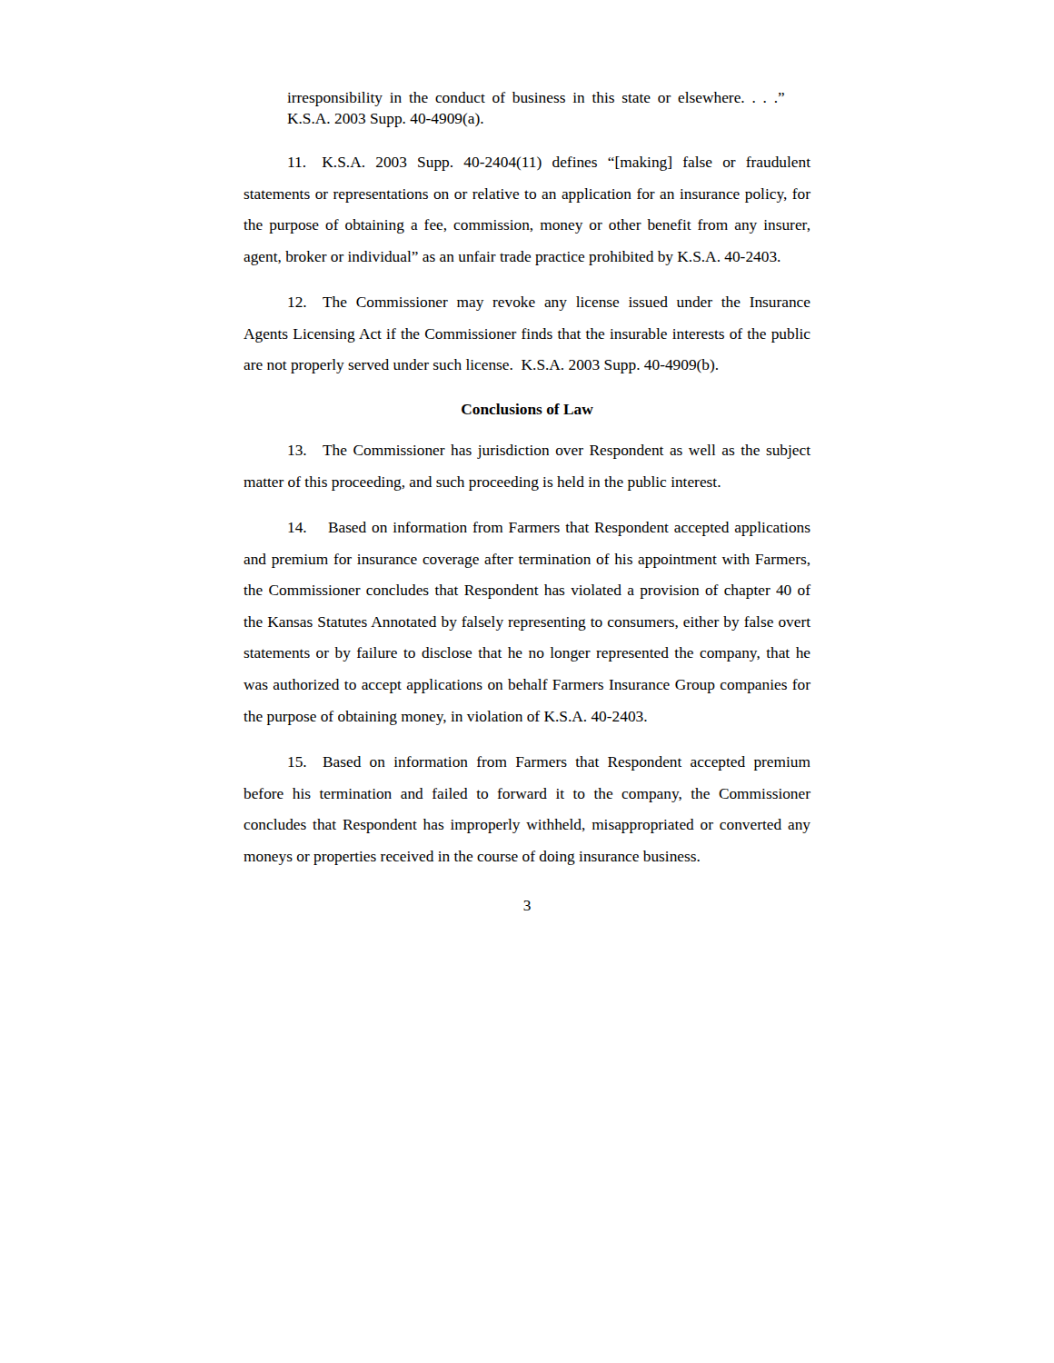irresponsibility in the conduct of business in this state or elsewhere. . . .” K.S.A. 2003 Supp. 40-4909(a).
11. K.S.A. 2003 Supp. 40-2404(11) defines “[making] false or fraudulent statements or representations on or relative to an application for an insurance policy, for the purpose of obtaining a fee, commission, money or other benefit from any insurer, agent, broker or individual” as an unfair trade practice prohibited by K.S.A. 40-2403.
12. The Commissioner may revoke any license issued under the Insurance Agents Licensing Act if the Commissioner finds that the insurable interests of the public are not properly served under such license. K.S.A. 2003 Supp. 40-4909(b).
Conclusions of Law
13. The Commissioner has jurisdiction over Respondent as well as the subject matter of this proceeding, and such proceeding is held in the public interest.
14.  Based on information from Farmers that Respondent accepted applications and premium for insurance coverage after termination of his appointment with Farmers, the Commissioner concludes that Respondent has violated a provision of chapter 40 of the Kansas Statutes Annotated by falsely representing to consumers, either by false overt statements or by failure to disclose that he no longer represented the company, that he was authorized to accept applications on behalf Farmers Insurance Group companies for the purpose of obtaining money, in violation of K.S.A. 40-2403.
15. Based on information from Farmers that Respondent accepted premium before his termination and failed to forward it to the company, the Commissioner concludes that Respondent has improperly withheld, misappropriated or converted any moneys or properties received in the course of doing insurance business.
3